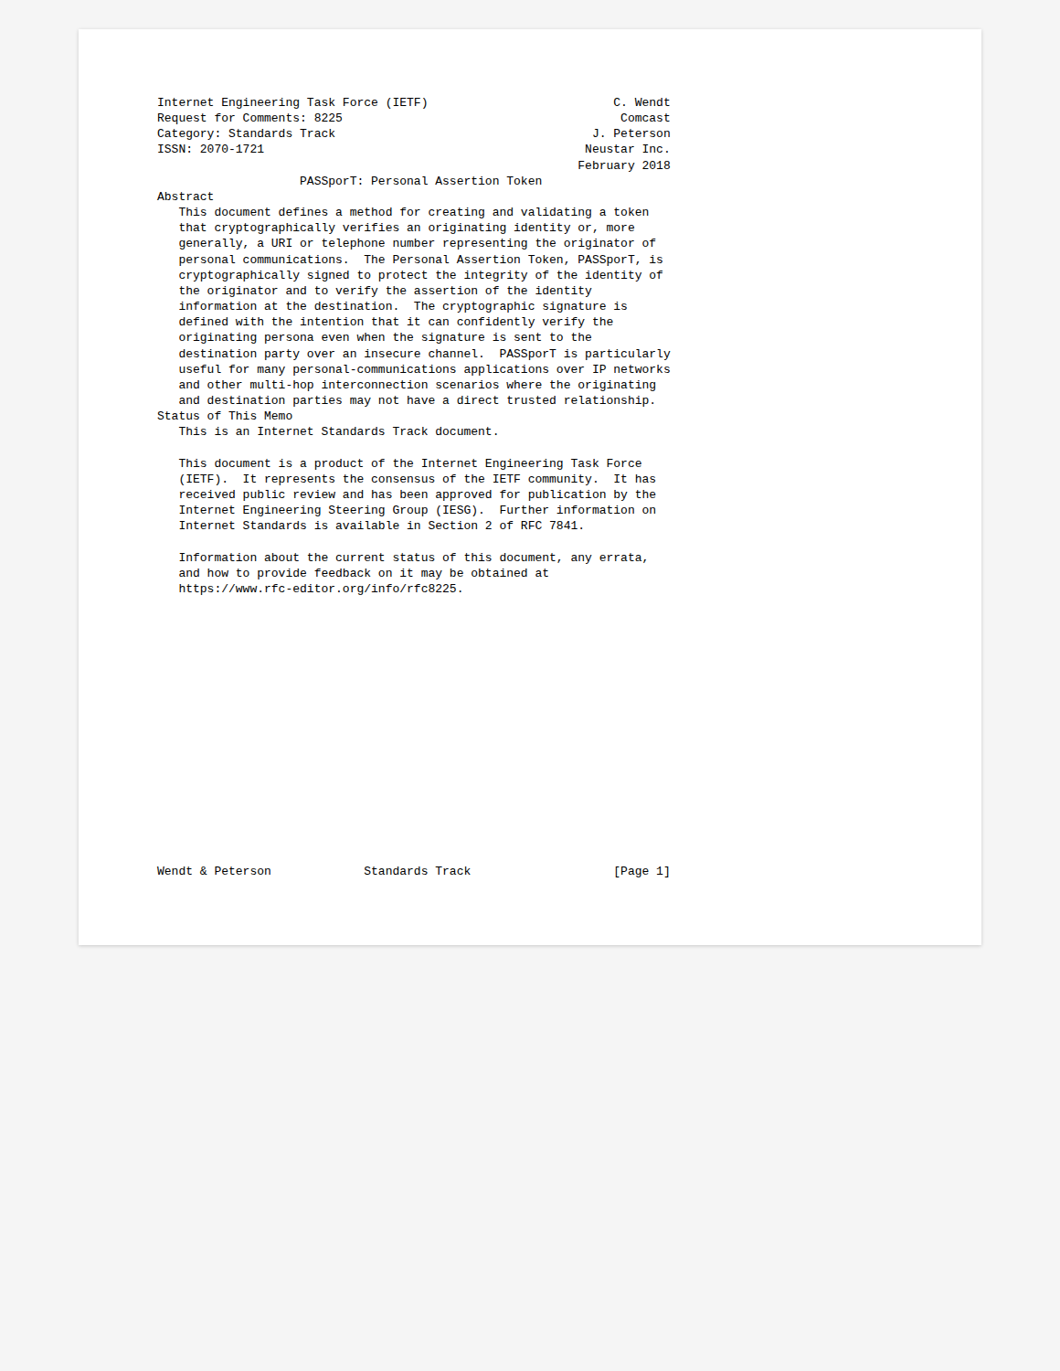Internet Engineering Task Force (IETF)                          C. Wendt
Request for Comments: 8225                                       Comcast
Category: Standards Track                                    J. Peterson
ISSN: 2070-1721                                             Neustar Inc.
                                                           February 2018
                    PASSporT: Personal Assertion Token
Abstract
   This document defines a method for creating and validating a token
   that cryptographically verifies an originating identity or, more
   generally, a URI or telephone number representing the originator of
   personal communications.  The Personal Assertion Token, PASSporT, is
   cryptographically signed to protect the integrity of the identity of
   the originator and to verify the assertion of the identity
   information at the destination.  The cryptographic signature is
   defined with the intention that it can confidently verify the
   originating persona even when the signature is sent to the
   destination party over an insecure channel.  PASSporT is particularly
   useful for many personal-communications applications over IP networks
   and other multi-hop interconnection scenarios where the originating
   and destination parties may not have a direct trusted relationship.
Status of This Memo
   This is an Internet Standards Track document.

   This document is a product of the Internet Engineering Task Force
   (IETF).  It represents the consensus of the IETF community.  It has
   received public review and has been approved for publication by the
   Internet Engineering Steering Group (IESG).  Further information on
   Internet Standards is available in Section 2 of RFC 7841.

   Information about the current status of this document, any errata,
   and how to provide feedback on it may be obtained at
   https://www.rfc-editor.org/info/rfc8225.
Wendt & Peterson             Standards Track                    [Page 1]